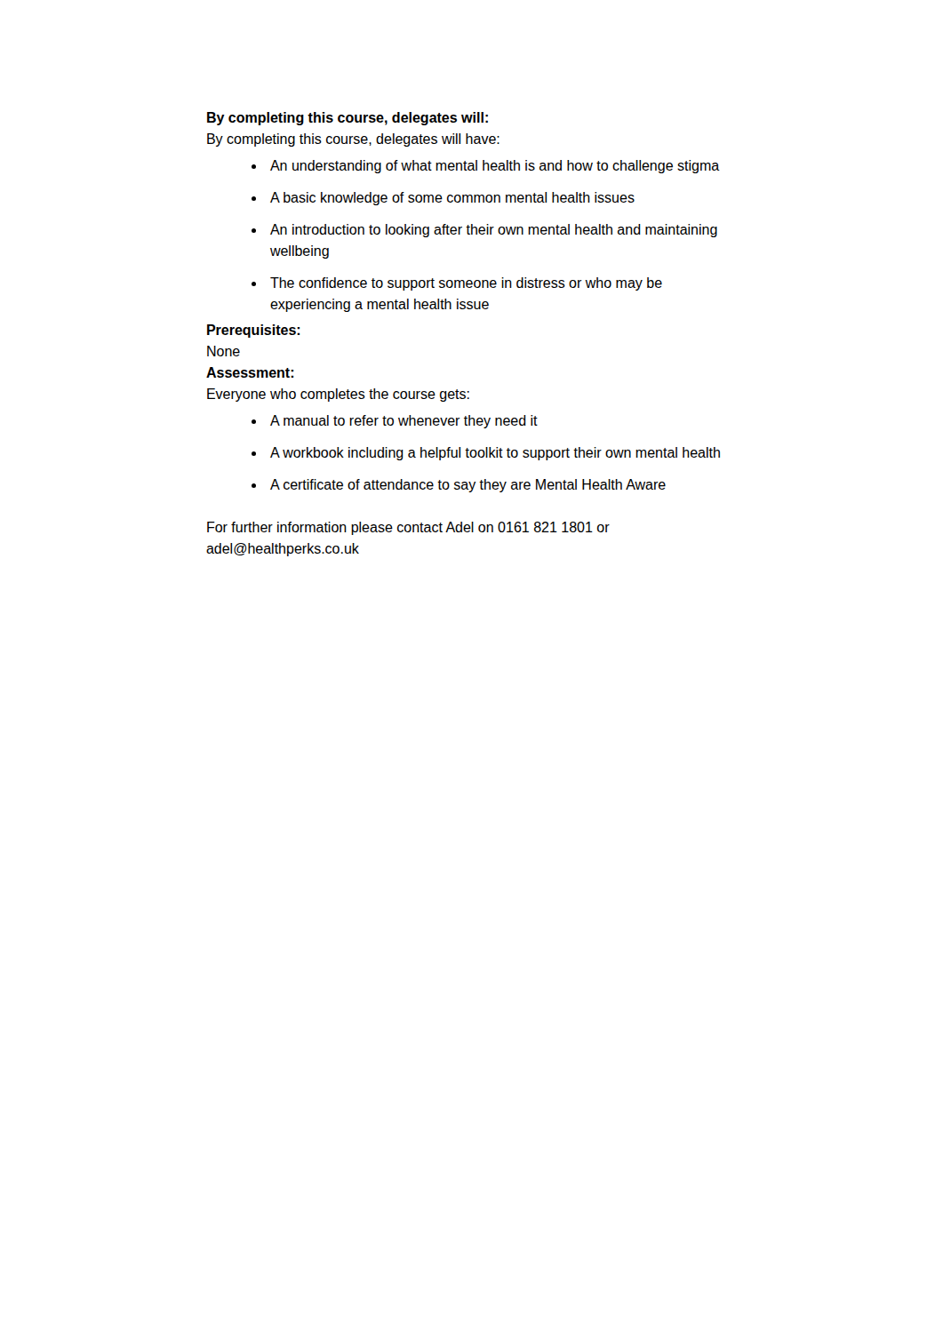By completing this course, delegates will:
By completing this course, delegates will have:
An understanding of what mental health is and how to challenge stigma
A basic knowledge of some common mental health issues
An introduction to looking after their own mental health and maintaining wellbeing
The confidence to support someone in distress or who may be experiencing a mental health issue
Prerequisites:
None
Assessment:
Everyone who completes the course gets:
A manual to refer to whenever they need it
A workbook including a helpful toolkit to support their own mental health
A certificate of attendance to say they are Mental Health Aware
For further information please contact Adel on 0161 821 1801 or
adel@healthperks.co.uk